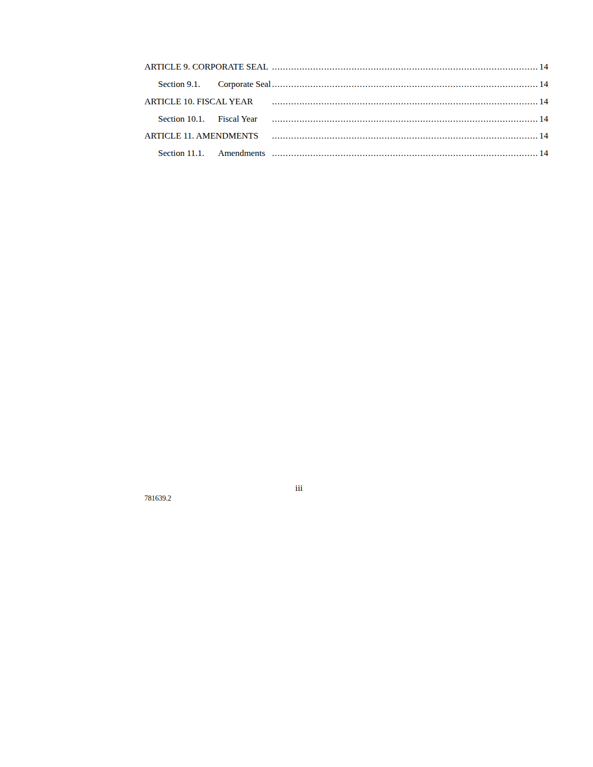| ARTICLE 9. CORPORATE SEAL | ................................................................................................. | 14 |
| Section 9.1. Corporate Seal | ................................................................................................. | 14 |
| ARTICLE 10. FISCAL YEAR | ................................................................................................. | 14 |
| Section 10.1. Fiscal Year | ................................................................................................. | 14 |
| ARTICLE 11. AMENDMENTS | ................................................................................................. | 14 |
| Section 11.1. Amendments | ................................................................................................. | 14 |
iii
781639.2